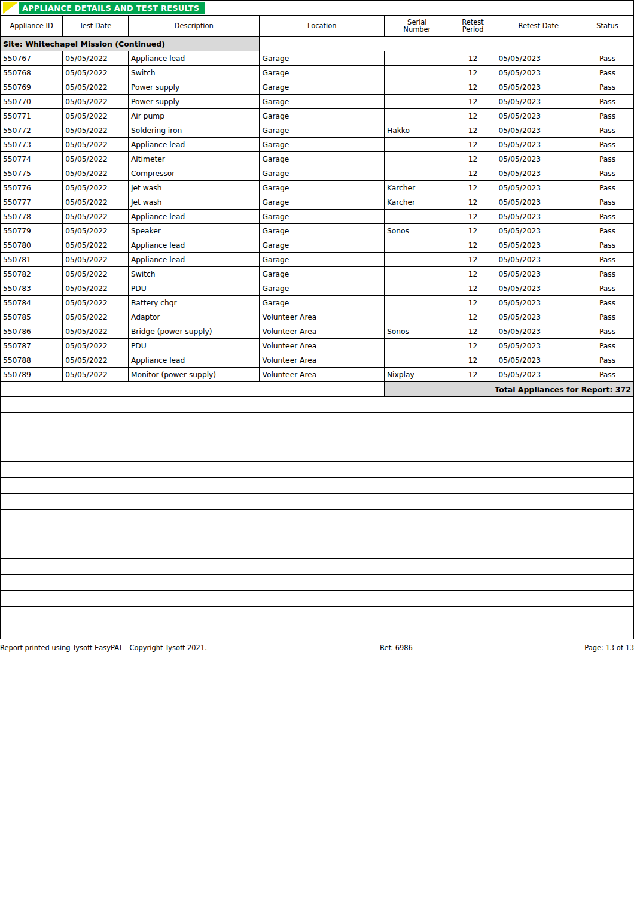| APPLIANCE DETAILS AND TEST RESULTS |
| --- |
| Appliance ID | Test Date | Description | Location | Serial Number | Retest Period | Retest Date | Status |
| Site: Whitechapel Mission (Continued) | |
| 550767 | 05/05/2022 | Appliance lead | Garage | | 12 | 05/05/2023 | Pass |
| 550768 | 05/05/2022 | Switch | Garage | | 12 | 05/05/2023 | Pass |
| 550769 | 05/05/2022 | Power supply | Garage | | 12 | 05/05/2023 | Pass |
| 550770 | 05/05/2022 | Power supply | Garage | | 12 | 05/05/2023 | Pass |
| 550771 | 05/05/2022 | Air pump | Garage | | 12 | 05/05/2023 | Pass |
| 550772 | 05/05/2022 | Soldering iron | Garage | Hakko | 12 | 05/05/2023 | Pass |
| 550773 | 05/05/2022 | Appliance lead | Garage | | 12 | 05/05/2023 | Pass |
| 550774 | 05/05/2022 | Altimeter | Garage | | 12 | 05/05/2023 | Pass |
| 550775 | 05/05/2022 | Compressor | Garage | | 12 | 05/05/2023 | Pass |
| 550776 | 05/05/2022 | Jet wash | Garage | Karcher | 12 | 05/05/2023 | Pass |
| 550777 | 05/05/2022 | Jet wash | Garage | Karcher | 12 | 05/05/2023 | Pass |
| 550778 | 05/05/2022 | Appliance lead | Garage | | 12 | 05/05/2023 | Pass |
| 550779 | 05/05/2022 | Speaker | Garage | Sonos | 12 | 05/05/2023 | Pass |
| 550780 | 05/05/2022 | Appliance lead | Garage | | 12 | 05/05/2023 | Pass |
| 550781 | 05/05/2022 | Appliance lead | Garage | | 12 | 05/05/2023 | Pass |
| 550782 | 05/05/2022 | Switch | Garage | | 12 | 05/05/2023 | Pass |
| 550783 | 05/05/2022 | PDU | Garage | | 12 | 05/05/2023 | Pass |
| 550784 | 05/05/2022 | Battery chgr | Garage | | 12 | 05/05/2023 | Pass |
| 550785 | 05/05/2022 | Adaptor | Volunteer Area | | 12 | 05/05/2023 | Pass |
| 550786 | 05/05/2022 | Bridge (power supply) | Volunteer Area | Sonos | 12 | 05/05/2023 | Pass |
| 550787 | 05/05/2022 | PDU | Volunteer Area | | 12 | 05/05/2023 | Pass |
| 550788 | 05/05/2022 | Appliance lead | Volunteer Area | | 12 | 05/05/2023 | Pass |
| 550789 | 05/05/2022 | Monitor (power supply) | Volunteer Area | Nixplay | 12 | 05/05/2023 | Pass |
| | Total Appliances for Report: 372 |
Report printed using Tysoft EasyPAT - Copyright Tysoft 2021.
Ref: 6986
Page: 13 of 13